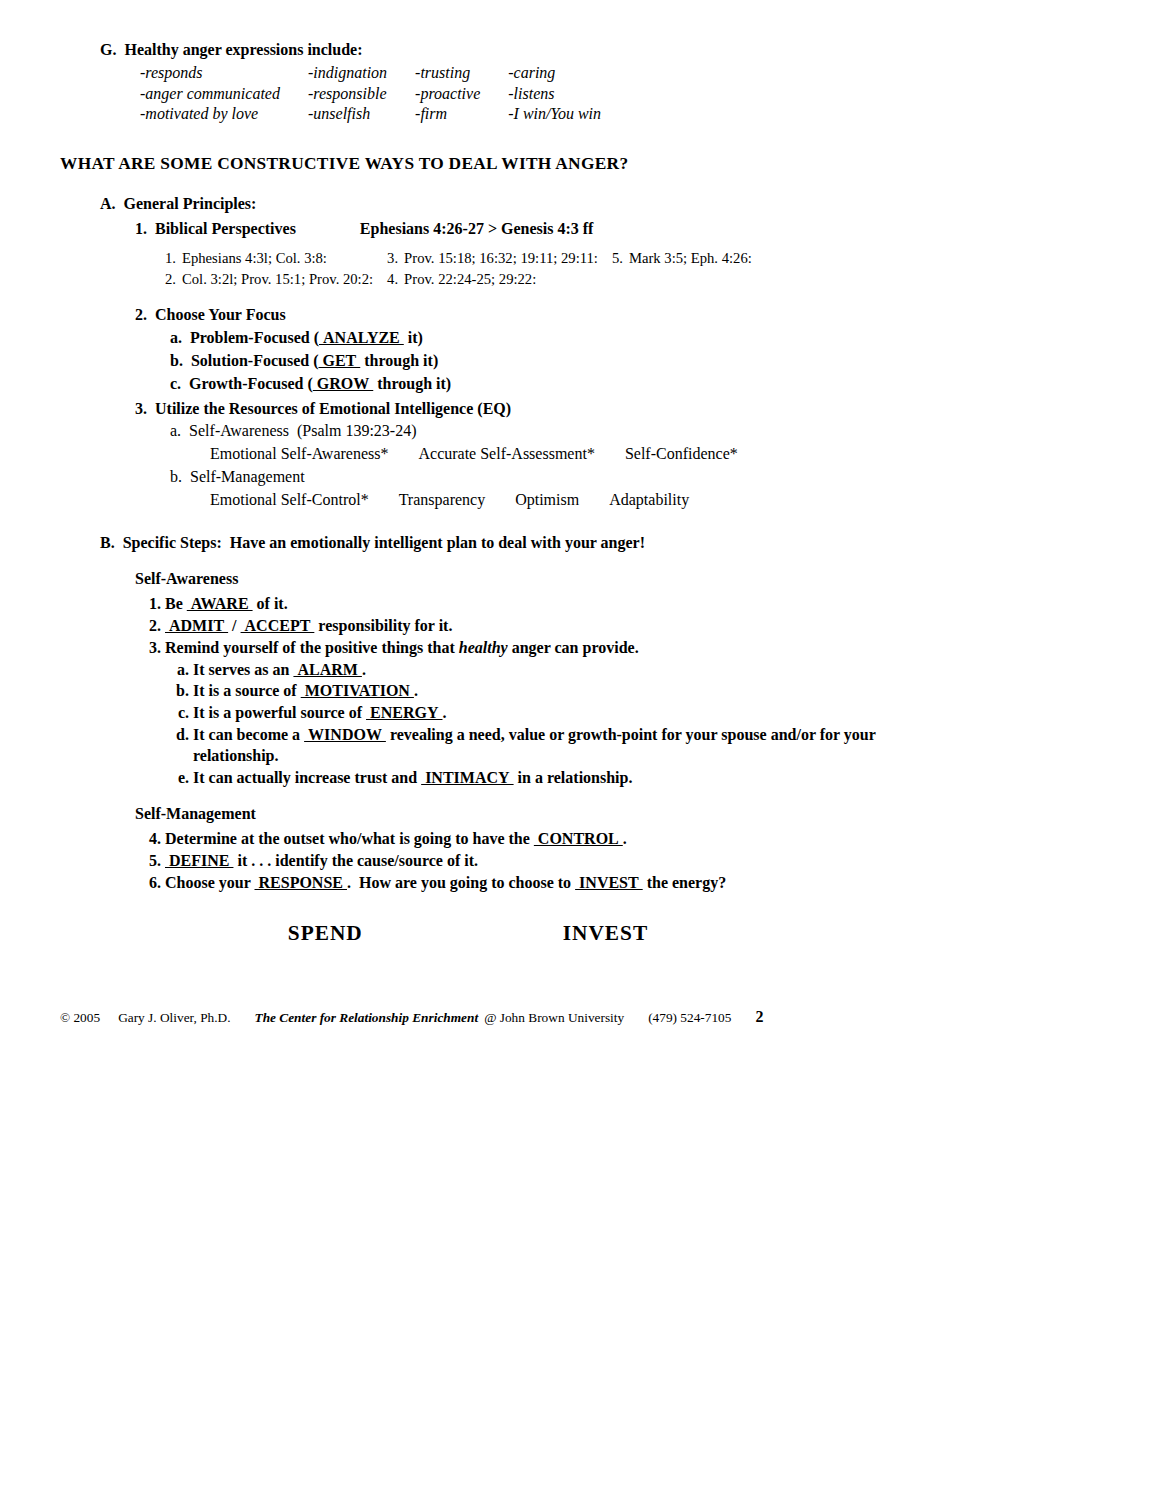G. Healthy anger expressions include:
| -responds | -indignation | -trusting | -caring |
| -anger communicated | -responsible | -proactive | -listens |
| -motivated by love | -unselfish | -firm | -I win/You win |
What are some constructive ways to deal with anger?
A. General Principles:
1. Biblical Perspectives Ephesians 4:26-27 > Genesis 4:3 ff
| 1. | Ephesians 4:3l; Col. 3:8: | 3. | Prov. 15:18; 16:32; 19:11; 29:11: | 5. | Mark 3:5; Eph. 4:26: |
| 2. | Col. 3:2l; Prov. 15:1; Prov. 20:2: | 4. | Prov. 22:24-25; 29:22: | | |
2. Choose Your Focus
a. Problem-Focused ( ANALYZE it)
b. Solution-Focused ( GET through it)
c. Growth-Focused ( GROW through it)
3. Utilize the Resources of Emotional Intelligence (EQ)
a. Self-Awareness (Psalm 139:23-24)
Emotional Self-Awareness*Accurate Self-Assessment*Self-Confidence*
b. Self-Management
Emotional Self-Control*Transparency Optimism Adaptability
B. Specific Steps: Have an emotionally intelligent plan to deal with your anger!
Self-Awareness
Be AWARE of it.
ADMIT / ACCEPT responsibility for it.
Remind yourself of the positive things that healthy anger can provide.
It serves as an ALARM .
It is a source of MOTIVATION .
It is a powerful source of ENERGY .
It can become a WINDOW revealing a need, value or growth-point for your spouse and/or for your relationship.
It can actually increase trust and INTIMACY in a relationship.
Self-Management
Determine at the outset who/what is going to have the CONTROL .
DEFINE it . . . identify the cause/source of it.
Choose your RESPONSE . How are you going to choose to INVEST the energy?
SPEND INVEST
© 2005 Gary J. Oliver, Ph.D. The Center for Relationship Enrichment @ John Brown University (479) 524-7105 2